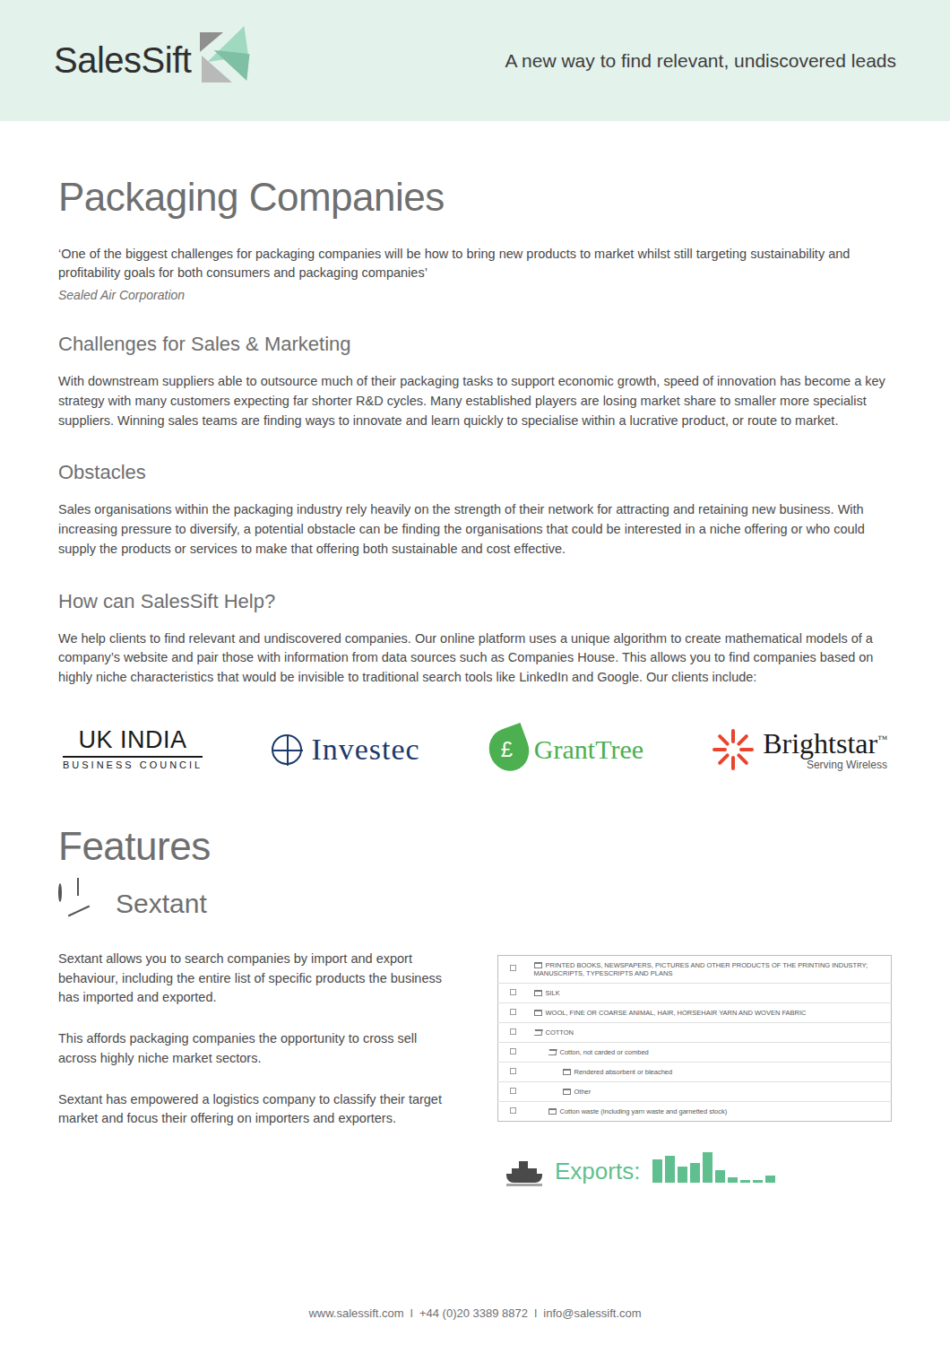SalesSift
A new way to find relevant, undiscovered leads
Packaging Companies
‘One of the biggest challenges for packaging companies will be how to bring new products to market whilst still targeting sustainability and profitability goals for both consumers and packaging companies’
Sealed Air Corporation
Challenges for Sales & Marketing
With downstream suppliers able to outsource much of their packaging tasks to support economic growth, speed of innovation has become a key strategy with many customers expecting far shorter R&D cycles. Many established players are losing market share to smaller more specialist suppliers. Winning sales teams are finding ways to innovate and learn quickly to specialise within a lucrative product, or route to market.
Obstacles
Sales organisations within the packaging industry rely heavily on the strength of their network for attracting and retaining new business. With increasing pressure to diversify, a potential obstacle can be finding the organisations that could be interested in a niche offering or who could supply the products or services to make that offering both sustainable and cost effective.
How can SalesSift Help?
We help clients to find relevant and undiscovered companies. Our online platform uses a unique algorithm to create mathematical models of a company’s website and pair those with information from data sources such as Companies House. This allows you to find companies based on highly niche characteristics that would be invisible to traditional search tools like LinkedIn and Google. Our clients include:
UK INDIA
BUSINESS COUNCIL
Investec
GrantTree
Brightstar™
Serving Wireless
Features
Sextant
Sextant allows you to search companies by import and export behaviour, including the entire list of specific products the business has imported and exported.
This affords packaging companies the opportunity to cross sell across highly niche market sectors.
Sextant has empowered a logistics company to classify their target market and focus their offering on importers and exporters.
| | PRINTED BOOKS, NEWSPAPERS, PICTURES AND OTHER PRODUCTS OF THE PRINTING INDUSTRY; MANUSCRIPTS, TYPESCRIPTS AND PLANS |
| | SILK |
| | WOOL, FINE OR COARSE ANIMAL, HAIR, HORSEHAIR YARN AND WOVEN FABRIC |
| | COTTON |
| | Cotton, not carded or combed |
| | Rendered absorbent or bleached |
| | Other |
| | Cotton waste (including yarn waste and garnetted stock) |
Exports:
www.salessift.com l +44 (0)20 3389 8872 l info@salessift.com